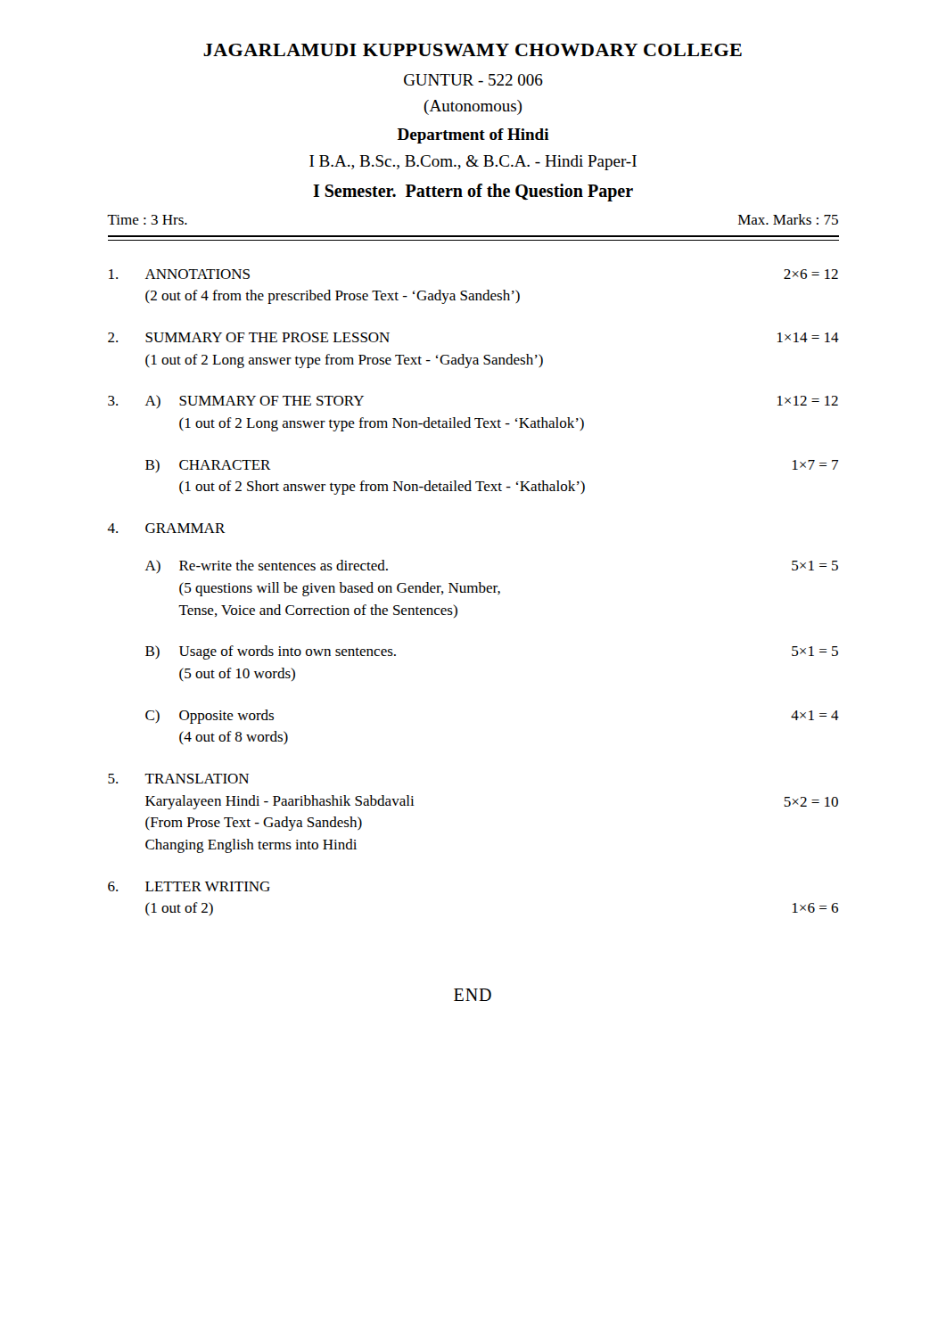JAGARLAMUDI KUPPUSWAMY CHOWDARY COLLEGE
GUNTUR - 522 006
(Autonomous)
Department of Hindi
I B.A., B.Sc., B.Com., & B.C.A. - Hindi Paper-I
I Semester. Pattern of the Question Paper
Time : 3 Hrs. Max. Marks : 75
| 1. | ANNOTATIONS (2 out of 4 from the prescribed Prose Text - ‘Gadya Sandesh’) | 2×6 = 12 |
| 2. | SUMMARY OF THE PROSE LESSON (1 out of 2 Long answer type from Prose Text - ‘Gadya Sandesh’) | 1×14 = 14 |
| 3. | / A) / SUMMARY OF THE STORY (1 out of 2 Long answer type from Non-detailed Text - ‘Kathalok’) / 1×12 = 12 / / B) / CHARACTER (1 out of 2 Short answer type from Non-detailed Text - ‘Kathalok’) / 1×7 = 7 / |
| 4. | GRAMMAR / A) / Re-write the sentences as directed. (5 questions will be given based on Gender, Number, Tense, Voice and Correction of the Sentences) / 5×1 = 5 / / B) / Usage of words into own sentences. (5 out of 10 words) / 5×1 = 5 / / C) / Opposite words (4 out of 8 words) / 4×1 = 4 / |
| 5. | TRANSLATION Karyalayeen Hindi - Paaribhashik Sabdavali (From Prose Text - Gadya Sandesh) Changing English terms into Hindi | 5×2 = 10 |
| 6. | LETTER WRITING (1 out of 2) | 1×6 = 6 |
END